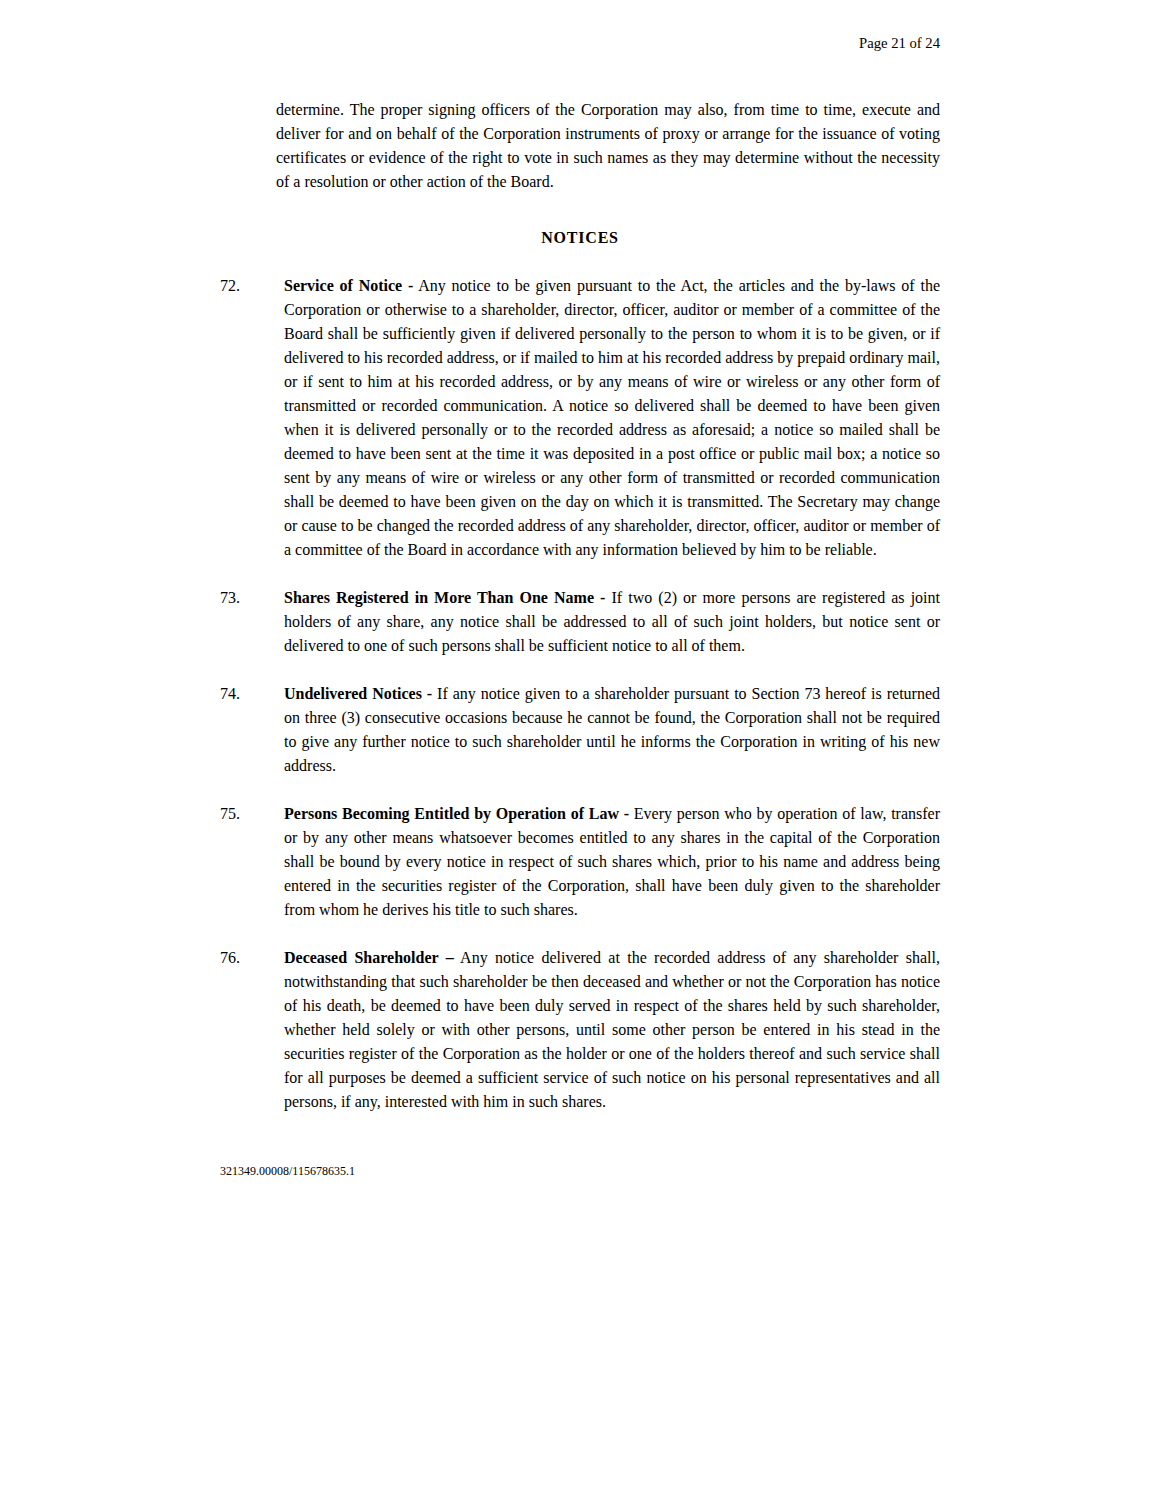Page 21 of 24
determine. The proper signing officers of the Corporation may also, from time to time, execute and deliver for and on behalf of the Corporation instruments of proxy or arrange for the issuance of voting certificates or evidence of the right to vote in such names as they may determine without the necessity of a resolution or other action of the Board.
NOTICES
72. Service of Notice - Any notice to be given pursuant to the Act, the articles and the by-laws of the Corporation or otherwise to a shareholder, director, officer, auditor or member of a committee of the Board shall be sufficiently given if delivered personally to the person to whom it is to be given, or if delivered to his recorded address, or if mailed to him at his recorded address by prepaid ordinary mail, or if sent to him at his recorded address, or by any means of wire or wireless or any other form of transmitted or recorded communication. A notice so delivered shall be deemed to have been given when it is delivered personally or to the recorded address as aforesaid; a notice so mailed shall be deemed to have been sent at the time it was deposited in a post office or public mail box; a notice so sent by any means of wire or wireless or any other form of transmitted or recorded communication shall be deemed to have been given on the day on which it is transmitted. The Secretary may change or cause to be changed the recorded address of any shareholder, director, officer, auditor or member of a committee of the Board in accordance with any information believed by him to be reliable.
73. Shares Registered in More Than One Name - If two (2) or more persons are registered as joint holders of any share, any notice shall be addressed to all of such joint holders, but notice sent or delivered to one of such persons shall be sufficient notice to all of them.
74. Undelivered Notices - If any notice given to a shareholder pursuant to Section 73 hereof is returned on three (3) consecutive occasions because he cannot be found, the Corporation shall not be required to give any further notice to such shareholder until he informs the Corporation in writing of his new address.
75. Persons Becoming Entitled by Operation of Law - Every person who by operation of law, transfer or by any other means whatsoever becomes entitled to any shares in the capital of the Corporation shall be bound by every notice in respect of such shares which, prior to his name and address being entered in the securities register of the Corporation, shall have been duly given to the shareholder from whom he derives his title to such shares.
76. Deceased Shareholder – Any notice delivered at the recorded address of any shareholder shall, notwithstanding that such shareholder be then deceased and whether or not the Corporation has notice of his death, be deemed to have been duly served in respect of the shares held by such shareholder, whether held solely or with other persons, until some other person be entered in his stead in the securities register of the Corporation as the holder or one of the holders thereof and such service shall for all purposes be deemed a sufficient service of such notice on his personal representatives and all persons, if any, interested with him in such shares.
321349.00008/115678635.1